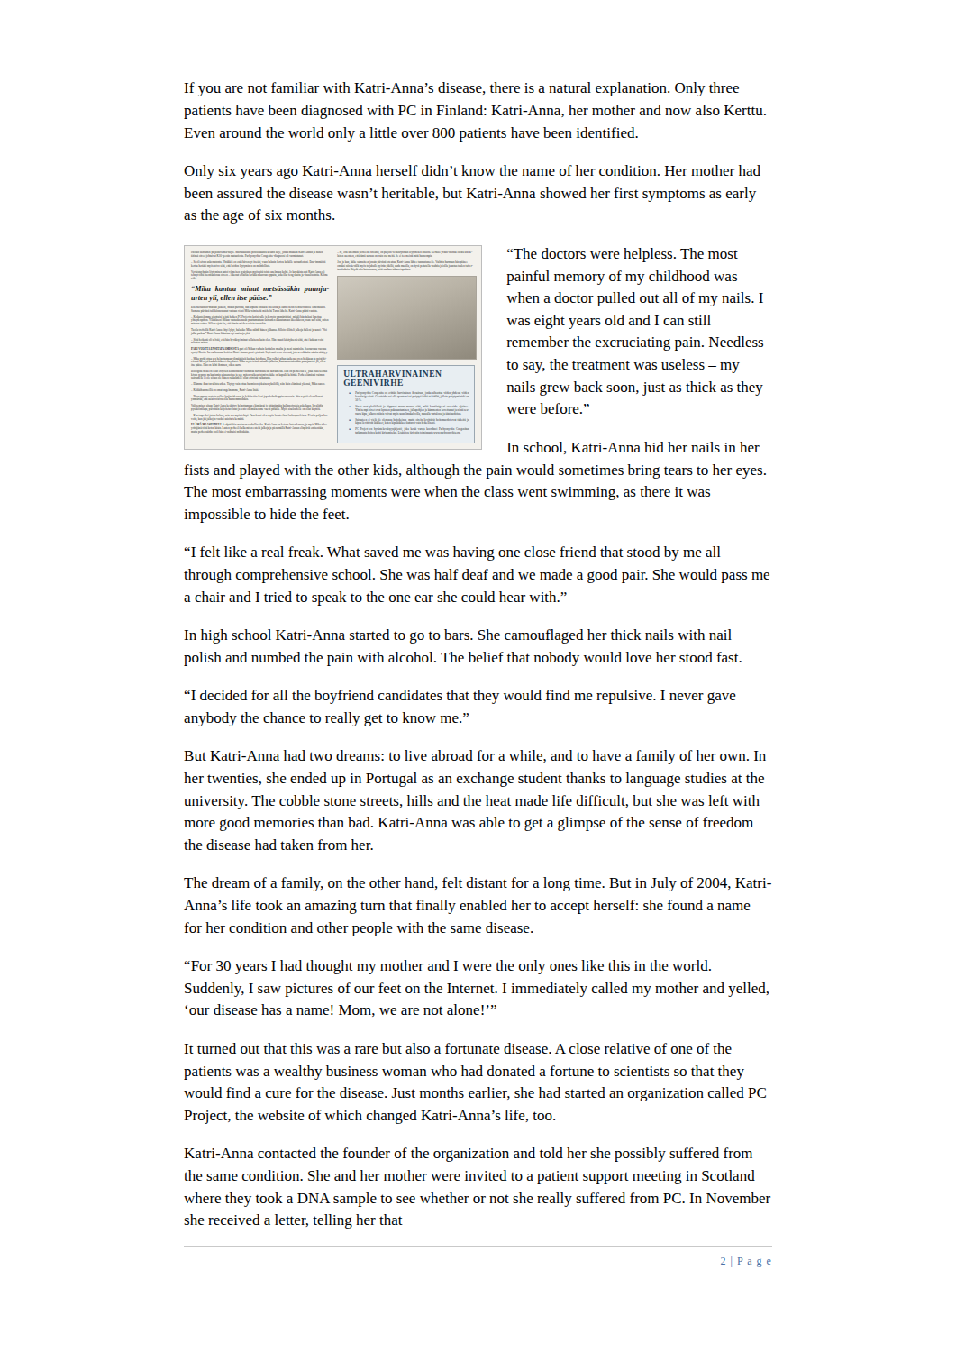If you are not familiar with Katri-Anna’s disease, there is a natural explanation. Only three patients have been diagnosed with PC in Finland: Katri-Anna, her mother and now also Kerttu. Even around the world only a little over 800 patients have been identified.
Only six years ago Katri-Anna herself didn’t know the name of her condition. Her mother had been assured the disease wasn’t heritable, but Katri-Anna showed her first symptoms as early as the age of six months.
otetaan sairauden paljastava dna-näyte. Marraskuussa postiluukusta kolahti kirje, jonka mukaan Katri-Annan ja hänen äitinsä oireet johtuivat K16-geenin mutaatiosta. Pachyonychia Congenita -diagnoosi oli varmistunut.
– Se oli aivan uskomatonta. Yhtäkkiä en enää häveneyt itseäni, vaan halusin kertoa kaikille sairaudestani. Ensi-immäistä kertaa herääsi myös toivo siitä, että hoidon löytyminen on mahdollista.
Vertaistuyhmän löytyminen antoi viimeisen sysäyksen myös sitä toista unelmaan kohti. Jo kuvakista asti Katri-Anna oli tehnyt töitä lisentiaatiossa oireen – lukenut erilaisia herkkien kasvun oppaita, kokeillut feng shuita ja visualisointia. Kolme viik-
“Mika kantaa minut metsässäkin puunjuurten yli, ellen itse pääse.”
koa Skotlannin-matkan jälkeen, Mikan päivänä, hän lopulta rohkaisi mielensä ja laittoi netin deittisivustolle ilmoituksen. Samana päivänä tuli kiinnostunut vastaus viesti Mika-nimiseltä mieheltä Turun läheltä. Katri-Anna päätti vastata.
– Keskustelumme ukottuisi heistä hetken PC Projectin kotisivulle ja kerroin ymmärtäväni, mikäli hän haluai lopettaa yhteydenpidon. Yllätäkseni Mikan vastauksessaan puuttumattaan sairauden alkuutamaan ukeeikkoon, vaan suri siitä, miten minuun sattuu. Silloin ajattelin, että tämän miehen voisin tavatakin.
Tuolla treffeillä Katri-Anna ehtyi lyhyt, halusiko Mika nähdä hänen jalkansa. Silloin sillitteli jalkoja halleni ja sanoi: “Voi jalka parkaa.” Katri-Anna liikuttuu nyt muistoja yhä.
– Siitä hetkestä oli selvää, että hän hyväksyi minut sellaisena kuin olen. Hän muuti käsityksenä siitä, ettei kukaan voisi rakastaa minua.
PARI VUOTTA ENSITAPAAMISESTA pari oli Mikan varhain kotitalon maalta ja meni naimisiin. Seuraavana vuonna syntyi Kerttu. Isovanhemmat hoitivat Katri-Annan pieni rytmissä. Sopivasti oven vieressä, jota arvoikkaita salaita säästyy.
– Mika pyrki ottaa sen helpottamaan ylimääräisiä kuokaa kohdissa. Hän valkoi pihan kaikessa oven hiekkaan ja poisti hietisesti kävelyä hankaloittaneet rhaymatet. Mika myös toimii minulle jalkoina, kantaa metsässäkin puunjuurten yli, ellen itse pääse. Hän on kiltti ihminen, oikea aarre.
Biologina Mika on ollut erityisen kiinnostunut vaimonsa harvinaisesta sairaudesta. Hän on perheessä se, joka osaa selittää kivun synnyn mekanismin asiasanoissa ja sen, miten vaikeaa toimiva lääke on kupulla kehittää. Perhe-elämässä vaimon sairaudelle ei ole sijaan ole hänen rakkaudelle ollut erityistä vaikutusta.
– Elämme ihan tavallista arkea. Täytyy vain ottaa huomioon jokainen yksilöllä, niin kuin elämässä yleensä, Mika sanoo.
– Kaikkihan meillä on omat ongelmamme, Katri-Anna lisää.
– Nuorempana saatoin vollon karjinoidessani ja kehitin tiiselleni jopa kohvikuppineurooosin. Itän reyttöi olen alkanut ymmärtää, että asiat voisivat olla huonommminkin.
Valitsemisen sijaan Katri-Anna keskittyy helpottamaan elämäänsä jo nitäntämään hallinnoivaisia askelkaan. Invaliidin pysäköintilupa, päivittäin kirjoitetut listat ja rento olkimäisemme vaesti pitkälle. Myös sisuloudelle on ollut käyttöä.
– Kun tarpeeksi jotain haluaa, sain sen myös tehtyä. Onnekseni olen myös luonteeltani laskanpuoleinen. Ei niin paljon huvoita, kun jää jalkojen vuoksi asioita tekemättä.
ELÄMÄ MAASEUDULLA edyttäkkin mukavan rauhallisekka. Katri-Anna on ketona lasten kanssa, ja myös Mika tekee yrittäjänä töitä kotoa käsin. Lasten perheeli kulkemisen esteitä jalkoja ja pienemällä Katri-Annan elinpiiriä entisestään, mutta perheenäidin rooli hän ei vaihtaisi mihinkään.
– Se, että unelmani perheestä toteutui, on paljoiti vertaisryhmän löytymisen ansiota. Kertaile yritän välittää olusta asti selaisen asenteen, että tämä sairaus on vain osa meitä. Se ei tee meistä mitä huonompia.
Jos, ja kun, lääke saimaiteen jonain päivänä toteutuu, Katri-Anna lähtee tunnustuneelle. Vaihdin hurmaan hän pääsee omaksi niin kevällä myös torjahulle pyörän pikillä, uuda maailla, on hyvä peitutella vauhtia jaloilla ja antaa tuulen tuivertaa hiuksia. Käydä niin katsomassa, mitä mutkan takana tapahtuu.
ULTRAHARVINAINEN GEENIVIRHE
Pachyonychia Congenita on erittäin harvinainen ihosairaus, jonka aiheuttaa viiden yhdessä viiden keratiinigeenistä. Geenivirhe voi olla spontaani tai periytyä isältä tai äidiltä, jolloin periytymisriski on 50 %.
Sireet ovat yksilöllisiä ja riippuvat muun muassa siitä, mikä keratiinigeeni osa virhe sijaitsee. Yhteisempi oireet ovat kynsien paksuuntuminen, jalkapohjien ja kämmenten kovettumat ja niistä seuraava kipu, jalkaveratiinia voivat myös suun limakalvoilla, muualla vartalossa ja ääniraudoissa.
Sairauteen ei vielä ole olemassa hoitokeinoa, mutta oireita lievittävät hoitomuodot ovat tärkeitä ja kipua lievittävät lääkkeet, kuten kipulääkkeet auttavat vain hetkellisesti.
PC Project on hyväntekeväisyysjärjestö, joka kerää varoja koordinoi Pachyonychia Congenitan tutkimusta hoitoa kohti kirjaamiseksi. Lisätietoa järjestön toiminnasta www.pachyonychia.org.
“The doctors were helpless. The most painful memory of my childhood was when a doctor pulled out all of my nails. I was eight years old and I can still remember the excruciating pain. Needless to say, the treatment was useless – my nails grew back soon, just as thick as they were before.”
In school, Katri-Anna hid her nails in her fists and played with the other kids, although the pain would sometimes bring tears to her eyes. The most embarrassing moments were when the class went swimming, as there it was impossible to hide the feet.
“I felt like a real freak. What saved me was having one close friend that stood by me all through comprehensive school. She was half deaf and we made a good pair. She would pass me a chair and I tried to speak to the one ear she could hear with.”
In high school Katri-Anna started to go to bars. She camouflaged her thick nails with nail polish and numbed the pain with alcohol. The belief that nobody would love her stood fast.
“I decided for all the boyfriend candidates that they would find me repulsive. I never gave anybody the chance to really get to know me.”
But Katri-Anna had two dreams: to live abroad for a while, and to have a family of her own. In her twenties, she ended up in Portugal as an exchange student thanks to language studies at the university. The cobble stone streets, hills and the heat made life difficult, but she was left with more good memories than bad. Katri-Anna was able to get a glimpse of the sense of freedom the disease had taken from her.
The dream of a family, on the other hand, felt distant for a long time. But in July of 2004, Katri-Anna’s life took an amazing turn that finally enabled her to accept herself: she found a name for her condition and other people with the same disease.
“For 30 years I had thought my mother and I were the only ones like this in the world. Suddenly, I saw pictures of our feet on the Internet. I immediately called my mother and yelled, ‘our disease has a name! Mom, we are not alone!’”
It turned out that this was a rare but also a fortunate disease. A close relative of one of the patients was a wealthy business woman who had donated a fortune to scientists so that they would find a cure for the disease. Just months earlier, she had started an organization called PC Project, the website of which changed Katri-Anna’s life, too.
Katri-Anna contacted the founder of the organization and told her she possibly suffered from the same condition. She and her mother were invited to a patient support meeting in Scotland where they took a DNA sample to see whether or not she really suffered from PC. In November she received a letter, telling her that
2 | P a g e